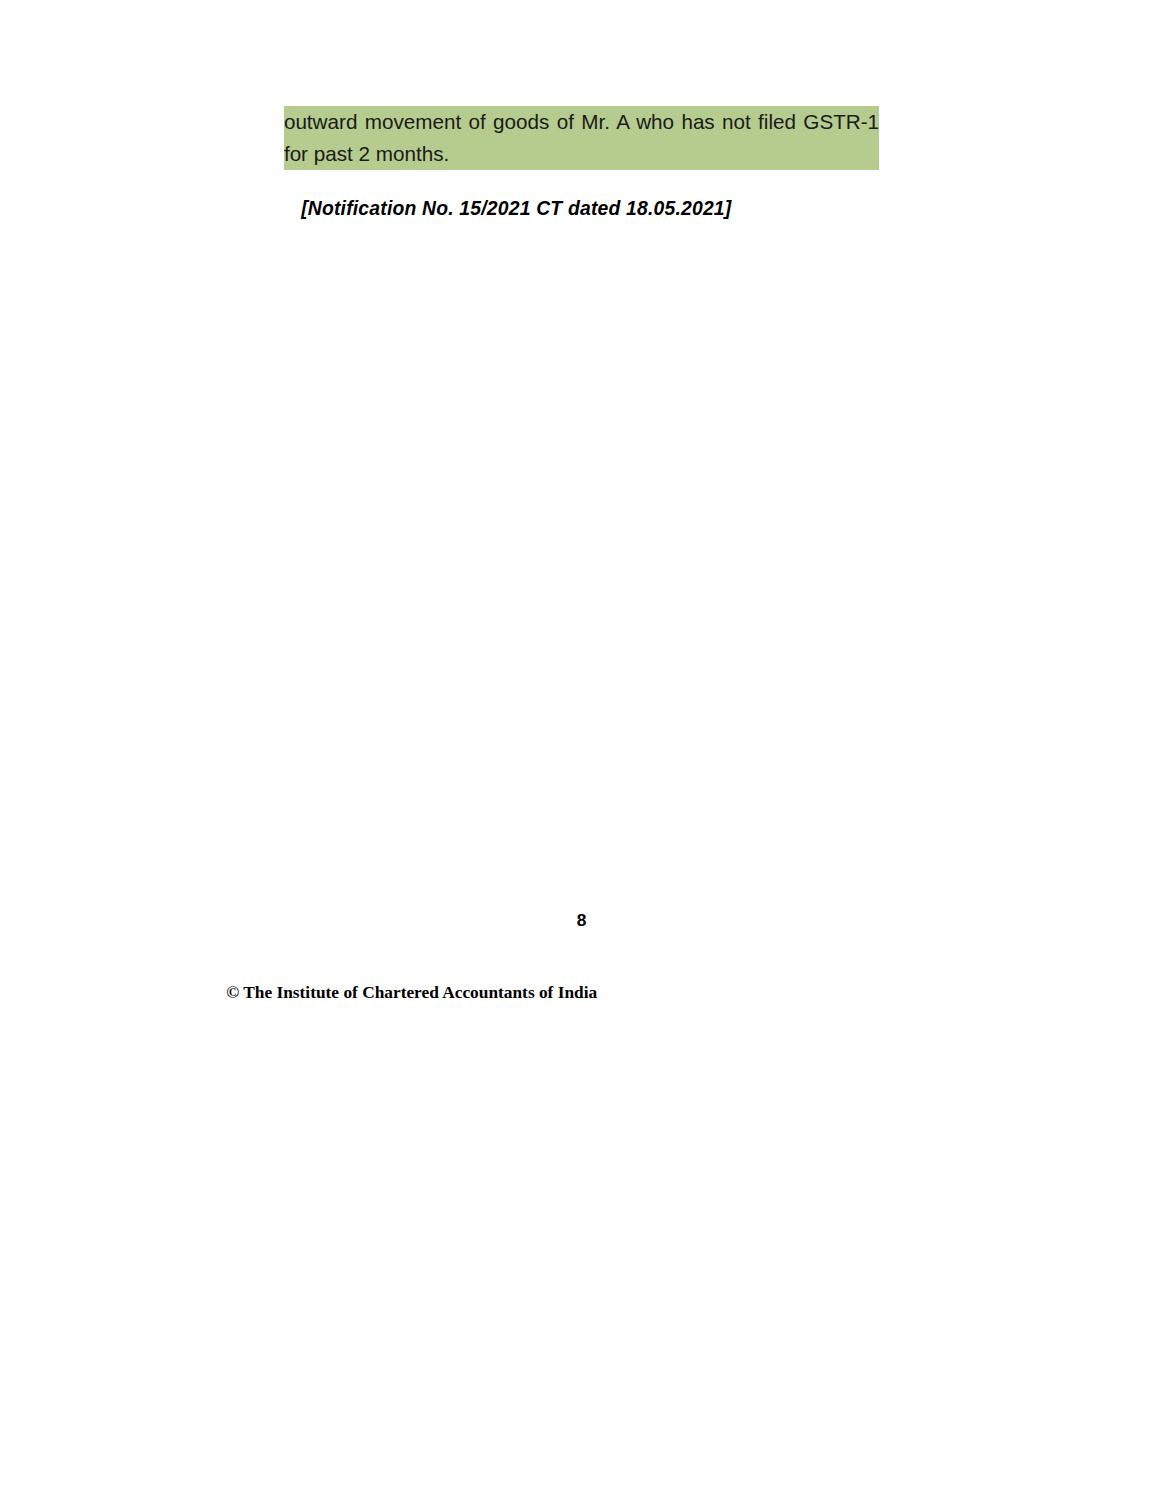outward movement of goods of Mr. A who has not filed GSTR-1 for past 2 months.
[Notification No. 15/2021 CT dated 18.05.2021]
8
© The Institute of Chartered Accountants of India